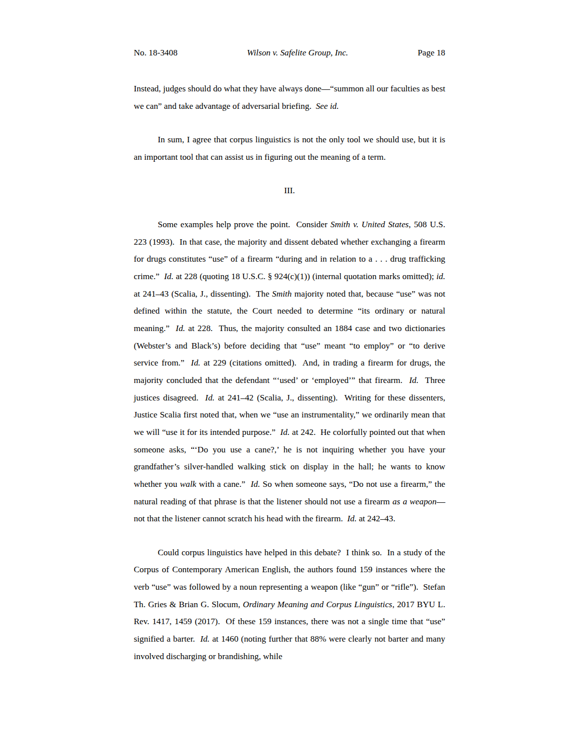No. 18-3408 Wilson v. Safelite Group, Inc. Page 18
Instead, judges should do what they have always done—“summon all our faculties as best we can” and take advantage of adversarial briefing. See id.
In sum, I agree that corpus linguistics is not the only tool we should use, but it is an important tool that can assist us in figuring out the meaning of a term.
III.
Some examples help prove the point. Consider Smith v. United States, 508 U.S. 223 (1993). In that case, the majority and dissent debated whether exchanging a firearm for drugs constitutes “use” of a firearm “during and in relation to a . . . drug trafficking crime.” Id. at 228 (quoting 18 U.S.C. § 924(c)(1)) (internal quotation marks omitted); id. at 241–43 (Scalia, J., dissenting). The Smith majority noted that, because “use” was not defined within the statute, the Court needed to determine “its ordinary or natural meaning.” Id. at 228. Thus, the majority consulted an 1884 case and two dictionaries (Webster’s and Black’s) before deciding that “use” meant “to employ” or “to derive service from.” Id. at 229 (citations omitted). And, in trading a firearm for drugs, the majority concluded that the defendant “‘used’ or ‘employed’” that firearm. Id. Three justices disagreed. Id. at 241–42 (Scalia, J., dissenting). Writing for these dissenters, Justice Scalia first noted that, when we “use an instrumentality,” we ordinarily mean that we will “use it for its intended purpose.” Id. at 242. He colorfully pointed out that when someone asks, “‘Do you use a cane?,’ he is not inquiring whether you have your grandfather’s silver-handled walking stick on display in the hall; he wants to know whether you walk with a cane.” Id. So when someone says, “Do not use a firearm,” the natural reading of that phrase is that the listener should not use a firearm as a weapon—not that the listener cannot scratch his head with the firearm. Id. at 242–43.
Could corpus linguistics have helped in this debate? I think so. In a study of the Corpus of Contemporary American English, the authors found 159 instances where the verb “use” was followed by a noun representing a weapon (like “gun” or “rifle”). Stefan Th. Gries & Brian G. Slocum, Ordinary Meaning and Corpus Linguistics, 2017 BYU L. Rev. 1417, 1459 (2017). Of these 159 instances, there was not a single time that “use” signified a barter. Id. at 1460 (noting further that 88% were clearly not barter and many involved discharging or brandishing, while